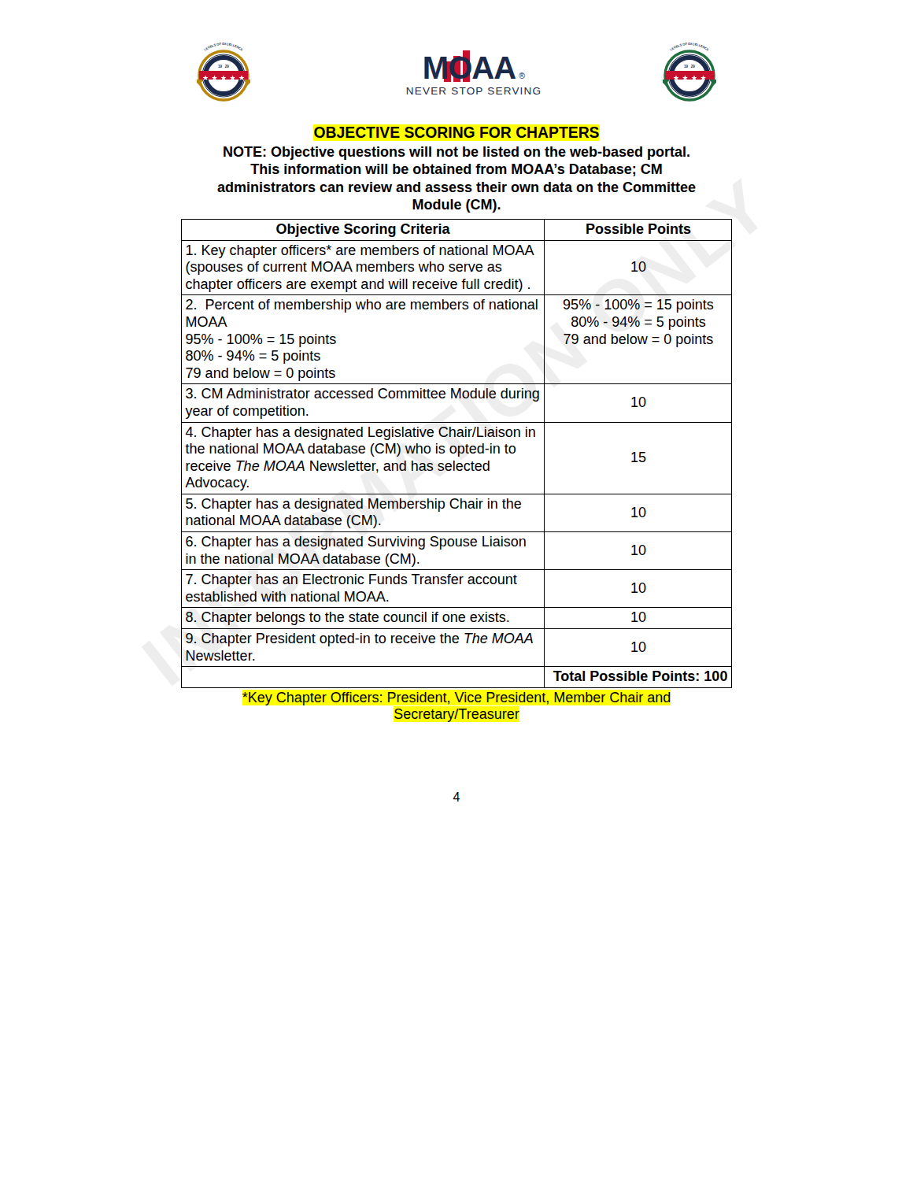INFORMATION ONLY
LEVELS OF EXCELLENCE 19 29
MOAA®
NEVER STOP SERVING
LEVELS OF EXCELLENCE 19 29
OBJECTIVE SCORING FOR CHAPTERS
NOTE: Objective questions will not be listed on the web-based portal. This information will be obtained from MOAA’s Database; CM administrators can review and assess their own data on the Committee Module (CM).
| Objective Scoring Criteria | Possible Points |
| --- | --- |
| 1. Key chapter officers* are members of national MOAA (spouses of current MOAA members who serve as chapter officers are exempt and will receive full credit) . | 10 |
| 2. Percent of membership who are members of national MOAA 95% - 100% = 15 points 80% - 94% = 5 points 79 and below = 0 points | 95% - 100% = 15 points 80% - 94% = 5 points 79 and below = 0 points |
| 3. CM Administrator accessed Committee Module during year of competition. | 10 |
| 4. Chapter has a designated Legislative Chair/Liaison in the national MOAA database (CM) who is opted-in to receive The MOAA Newsletter, and has selected Advocacy. | 15 |
| 5. Chapter has a designated Membership Chair in the national MOAA database (CM). | 10 |
| 6. Chapter has a designated Surviving Spouse Liaison in the national MOAA database (CM). | 10 |
| 7. Chapter has an Electronic Funds Transfer account established with national MOAA. | 10 |
| 8. Chapter belongs to the state council if one exists. | 10 |
| 9. Chapter President opted-in to receive the The MOAA Newsletter. | 10 |
| | Total Possible Points: 100 |
*Key Chapter Officers: President, Vice President, Member Chair and Secretary/Treasurer
4